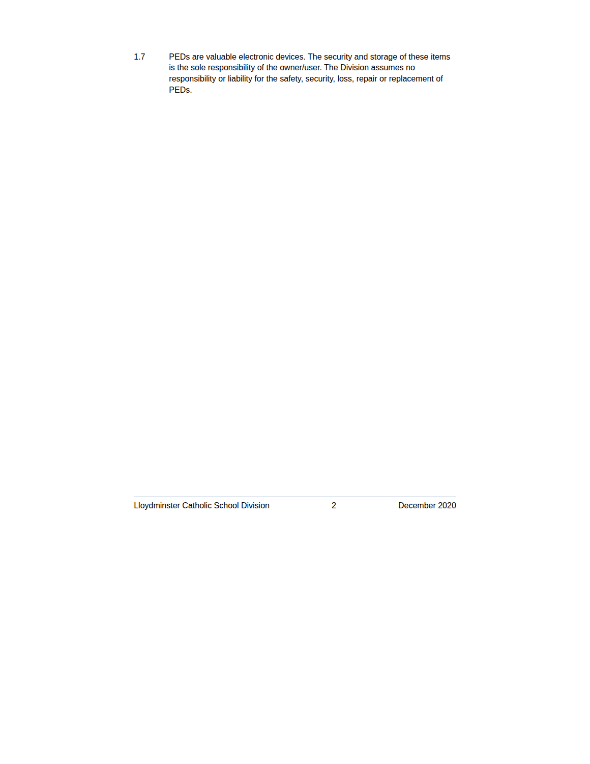1.7
PEDs are valuable electronic devices. The security and storage of these items is the sole responsibility of the owner/user. The Division assumes no responsibility or liability for the safety, security, loss, repair or replacement of PEDs.
Lloydminster Catholic School Division
2
December 2020